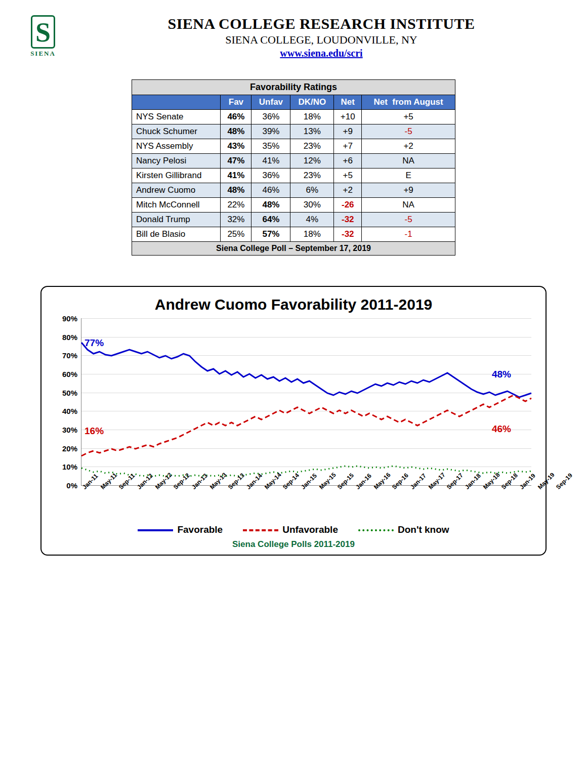S
SIENA
SIENA COLLEGE RESEARCH INSTITUTE
SIENA COLLEGE, LOUDONVILLE, NY
www.siena.edu/scri
Favorability Ratings
| | Fav | Unfav | DK/NO | Net | Net from August |
| --- | --- | --- | --- | --- | --- |
| NYS Senate | 46% | 36% | 18% | +10 | +5 |
| Chuck Schumer | 48% | 39% | 13% | +9 | -5 |
| NYS Assembly | 43% | 35% | 23% | +7 | +2 |
| Nancy Pelosi | 47% | 41% | 12% | +6 | NA |
| Kirsten Gillibrand | 41% | 36% | 23% | +5 | E |
| Andrew Cuomo | 48% | 46% | 6% | +2 | +9 |
| Mitch McConnell | 22% | 48% | 30% | -26 | NA |
| Donald Trump | 32% | 64% | 4% | -32 | -5 |
| Bill de Blasio | 25% | 57% | 18% | -32 | -1 |
| Siena College Poll – September 17, 2019 |
Andrew Cuomo Favorability 2011-2019
90%
80%
70%
60%
50%
40%
30%
20%
10%
0%
77%
16%
48%
46%
Jan-11
May-11
Sep-11
Jan-12
May-12
Sep-12
Jan-13
May-13
Sep-13
Jan-14
May-14
Sep-14
Jan-15
May-15
Sep-15
Jan-16
May-16
Sep-16
Jan-17
May-17
Sep-17
Jan-18
May-18
Sep-18
Jan-19
May-19
Sep-19
Favorable Unfavorable Don't know
Siena College Polls 2011-2019